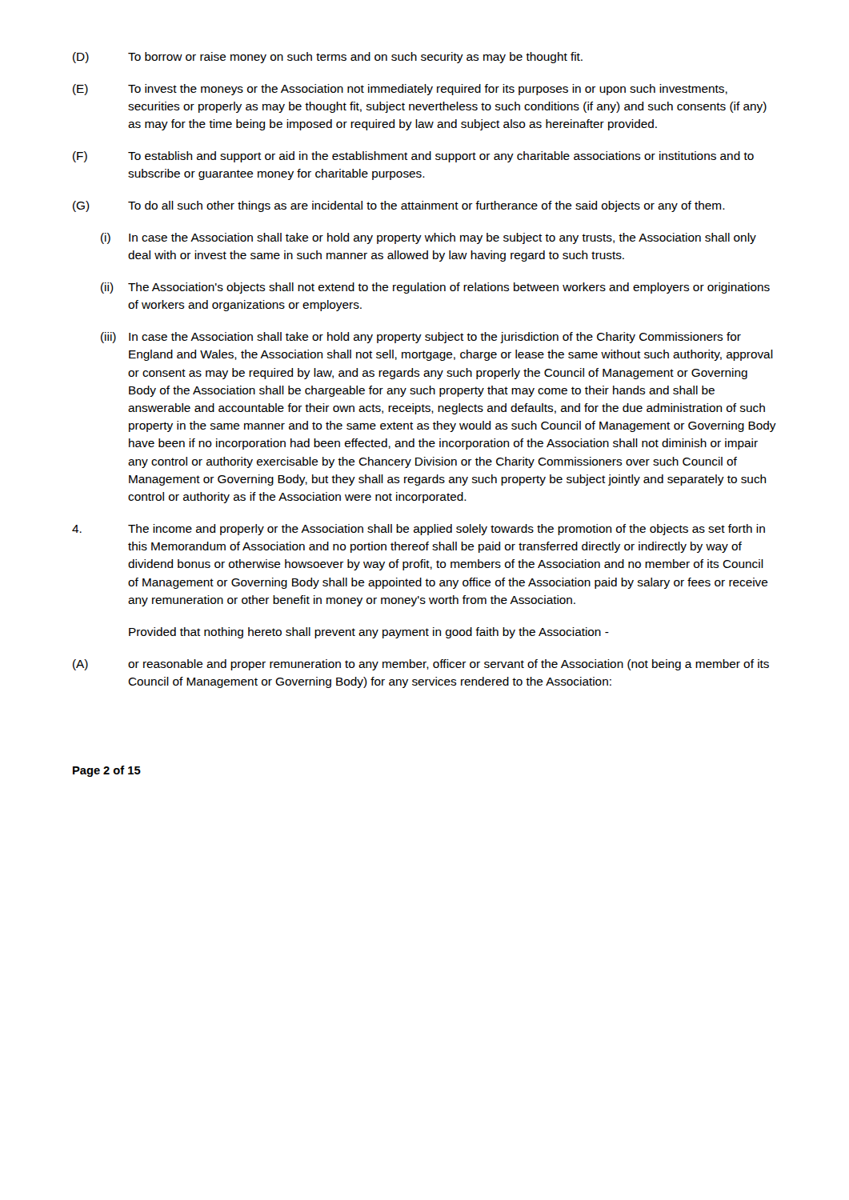(D)
To borrow or raise money on such terms and on such security as may be thought fit.
(E)
To invest the moneys or the Association not immediately required for its purposes in or upon such investments, securities or properly as may be thought fit, subject nevertheless to such conditions (if any) and such consents (if any) as may for the time being be imposed or required by law and subject also as hereinafter provided.
(F)
To establish and support or aid in the establishment and support or any charitable associations or institutions and to subscribe or guarantee money for charitable purposes.
(G)
To do all such other things as are incidental to the attainment or furtherance of the said objects or any of them.
(i)
In case the Association shall take or hold any property which may be subject to any trusts, the Association shall only deal with or invest the same in such manner as allowed by law having regard to such trusts.
(ii)
The Association's objects shall not extend to the regulation of relations between workers and employers or originations of workers and organizations or employers.
(iii)
In case the Association shall take or hold any property subject to the jurisdiction of the Charity Commissioners for England and Wales, the Association shall not sell, mortgage, charge or lease the same without such authority, approval or consent as may be required by law, and as regards any such properly the Council of Management or Governing Body of the Association shall be chargeable for any such property that may come to their hands and shall be answerable and accountable for their own acts, receipts, neglects and defaults, and for the due administration of such property in the same manner and to the same extent as they would as such Council of Management or Governing Body have been if no incorporation had been effected, and the incorporation of the Association shall not diminish or impair any control or authority exercisable by the Chancery Division or the Charity Commissioners over such Council of Management or Governing Body, but they shall as regards any such property be subject jointly and separately to such control or authority as if the Association were not incorporated.
4.
The income and properly or the Association shall be applied solely towards the promotion of the objects as set forth in this Memorandum of Association and no portion thereof shall be paid or transferred directly or indirectly by way of dividend bonus or otherwise howsoever by way of profit, to members of the Association and no member of its Council of Management or Governing Body shall be appointed to any office of the Association paid by salary or fees or receive any remuneration or other benefit in money or money's worth from the Association.
Provided that nothing hereto shall prevent any payment in good faith by the Association -
(A)
or reasonable and proper remuneration to any member, officer or servant of the Association (not being a member of its Council of Management or Governing Body) for any services rendered to the Association:
Page 2 of 15